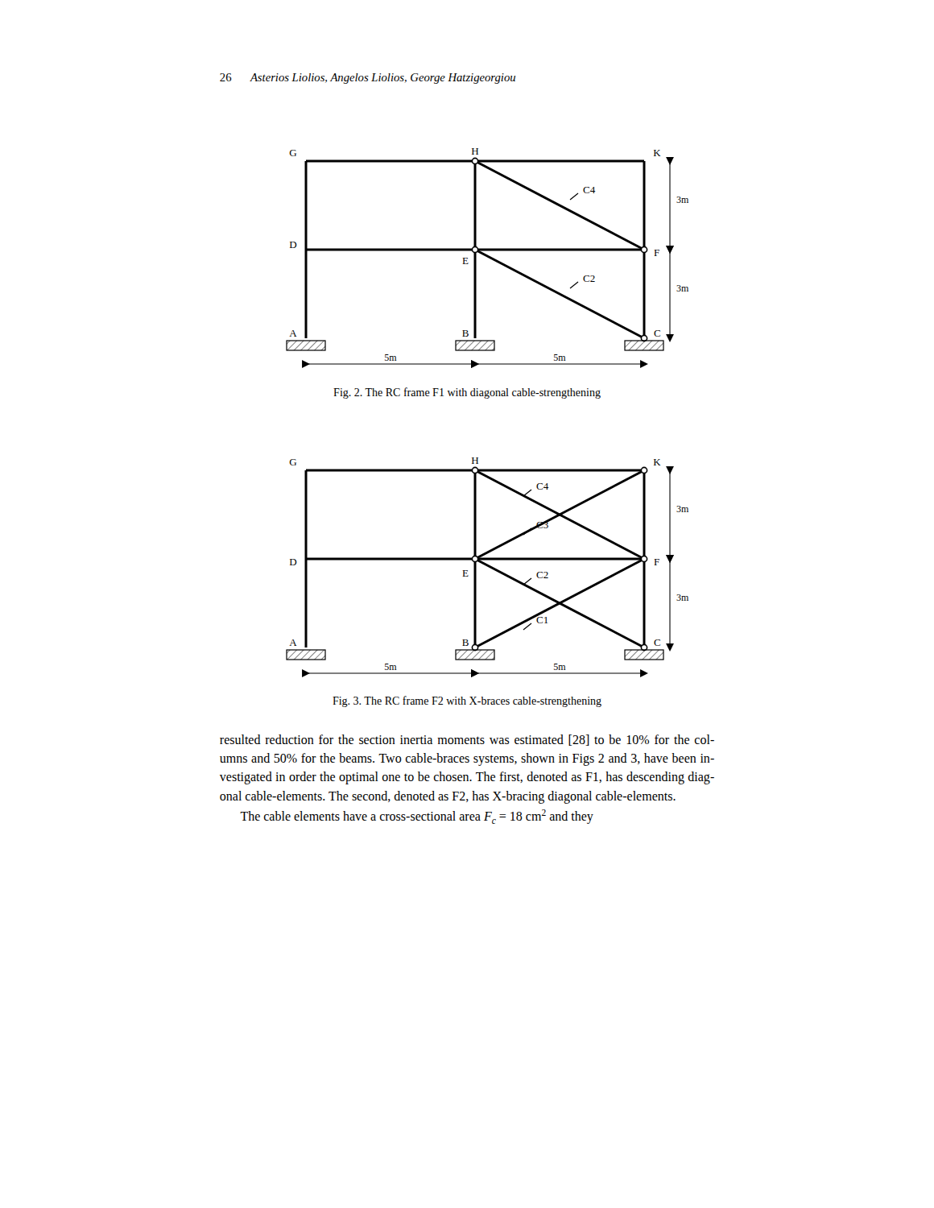26 Asterios Liolios, Angelos Liolios, George Hatzigeorgiou
G H K D E F A B C C4 C2 3m 3m 5m 5m
Fig. 2. The RC frame F1 with diagonal cable-strengthening
G H K D E F A B C C4 C3 C2 C1 3m 3m 5m 5m
Fig. 3. The RC frame F2 with X-braces cable-strengthening
resulted reduction for the section inertia moments was estimated [28] to be 10% for the columns and 50% for the beams. Two cable-braces systems, shown in Figs 2 and 3, have been investigated in order the optimal one to be chosen. The first, denoted as F1, has descending diagonal cable-elements. The second, denoted as F2, has X-bracing diagonal cable-elements.
The cable elements have a cross-sectional area Fc = 18 cm2 and they